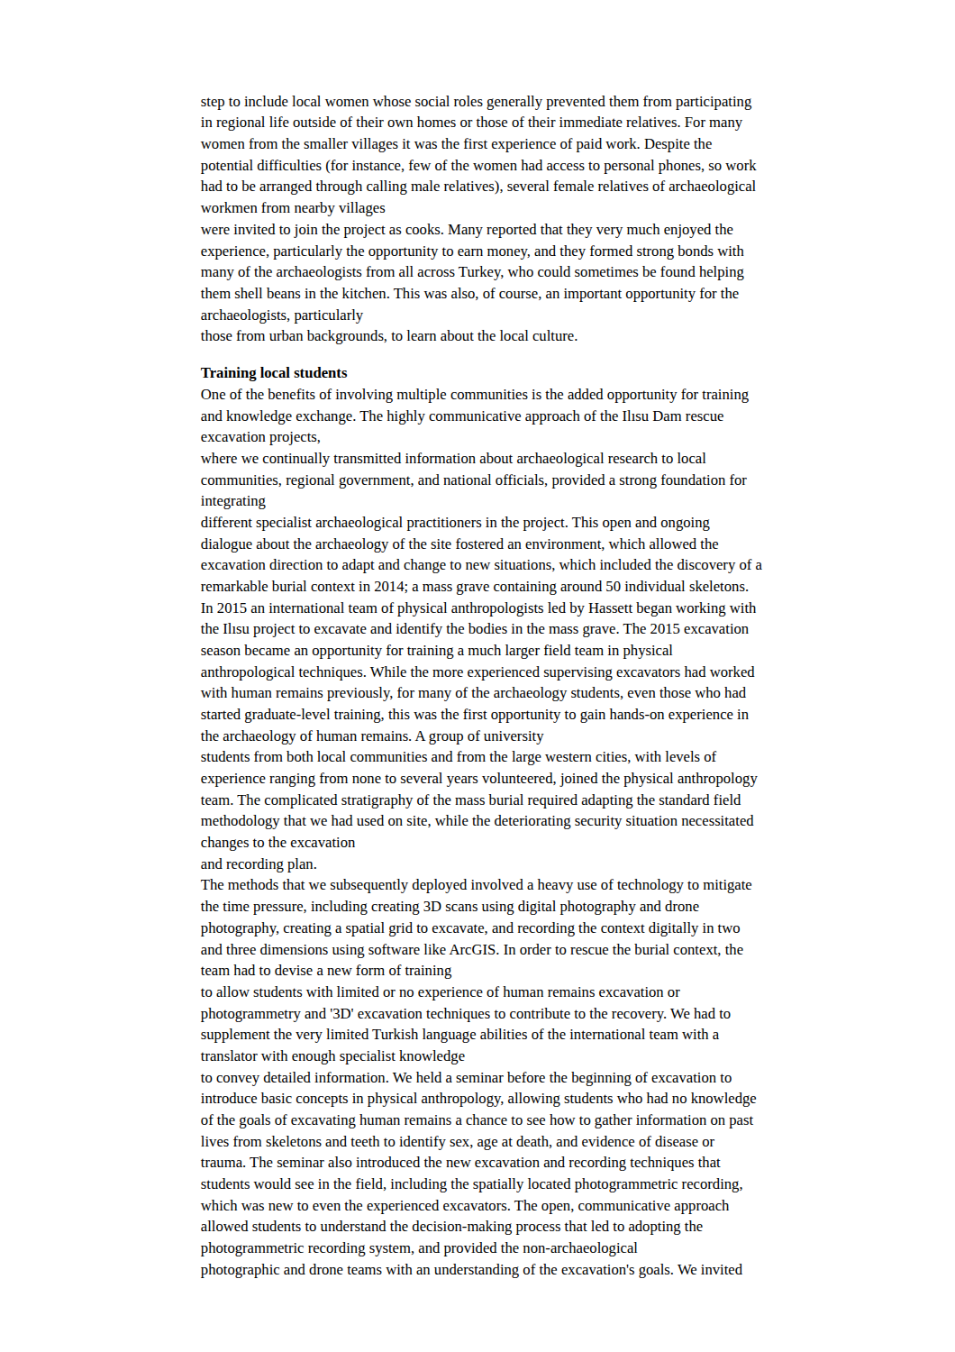step to include local women whose social roles generally prevented them from participating in regional life outside of their own homes or those of their immediate relatives. For many women from the smaller villages it was the first experience of paid work. Despite the potential difficulties (for instance, few of the women had access to personal phones, so work had to be arranged through calling male relatives), several female relatives of archaeological workmen from nearby villages
were invited to join the project as cooks. Many reported that they very much enjoyed the experience, particularly the opportunity to earn money, and they formed strong bonds with many of the archaeologists from all across Turkey, who could sometimes be found helping them shell beans in the kitchen. This was also, of course, an important opportunity for the archaeologists, particularly
those from urban backgrounds, to learn about the local culture.
Training local students
One of the benefits of involving multiple communities is the added opportunity for training and knowledge exchange. The highly communicative approach of the Ilısu Dam rescue excavation projects,
where we continually transmitted information about archaeological research to local communities, regional government, and national officials, provided a strong foundation for integrating
different specialist archaeological practitioners in the project. This open and ongoing dialogue about the archaeology of the site fostered an environment, which allowed the excavation direction to adapt and change to new situations, which included the discovery of a remarkable burial context in 2014; a mass grave containing around 50 individual skeletons.
In 2015 an international team of physical anthropologists led by Hassett began working with the Ilısu project to excavate and identify the bodies in the mass grave. The 2015 excavation season became an opportunity for training a much larger field team in physical anthropological techniques. While the more experienced supervising excavators had worked with human remains previously, for many of the archaeology students, even those who had started graduate-level training, this was the first opportunity to gain hands-on experience in the archaeology of human remains. A group of university
students from both local communities and from the large western cities, with levels of experience ranging from none to several years volunteered, joined the physical anthropology team. The complicated stratigraphy of the mass burial required adapting the standard field methodology that we had used on site, while the deteriorating security situation necessitated changes to the excavation
and recording plan.
The methods that we subsequently deployed involved a heavy use of technology to mitigate the time pressure, including creating 3D scans using digital photography and drone photography, creating a spatial grid to excavate, and recording the context digitally in two and three dimensions using software like ArcGIS. In order to rescue the burial context, the team had to devise a new form of training
to allow students with limited or no experience of human remains excavation or photogrammetry and '3D' excavation techniques to contribute to the recovery. We had to supplement the very limited Turkish language abilities of the international team with a translator with enough specialist knowledge
to convey detailed information. We held a seminar before the beginning of excavation to introduce basic concepts in physical anthropology, allowing students who had no knowledge of the goals of excavating human remains a chance to see how to gather information on past lives from skeletons and teeth to identify sex, age at death, and evidence of disease or trauma. The seminar also introduced the new excavation and recording techniques that students would see in the field, including the spatially located photogrammetric recording, which was new to even the experienced excavators. The open, communicative approach allowed students to understand the decision-making process that led to adopting the photogrammetric recording system, and provided the non-archaeological
photographic and drone teams with an understanding of the excavation's goals. We invited